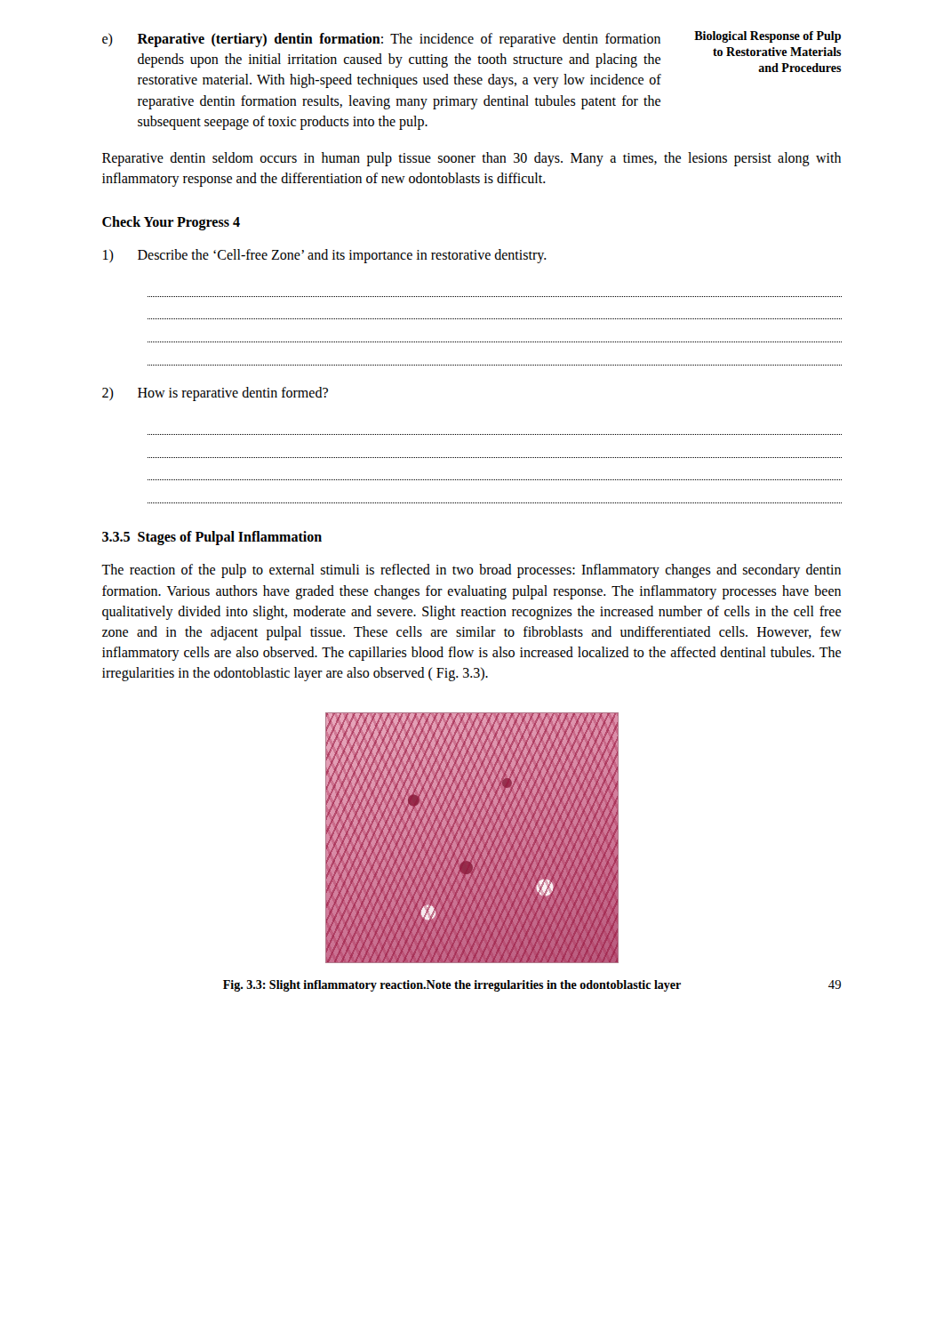Biological Response of Pulp
to Restorative Materials
and Procedures
e)
Reparative (tertiary) dentin formation: The incidence of reparative dentin formation depends upon the initial irritation caused by cutting the tooth structure and placing the restorative material. With high-speed techniques used these days, a very low incidence of reparative dentin formation results, leaving many primary dentinal tubules patent for the subsequent seepage of toxic products into the pulp.
Reparative dentin seldom occurs in human pulp tissue sooner than 30 days. Many a times, the lesions persist along with inflammatory response and the differentiation of new odontoblasts is difficult.
Check Your Progress 4
1)
Describe the ‘Cell-free Zone’ and its importance in restorative dentistry.
2)
How is reparative dentin formed?
3.3.5 Stages of Pulpal Inflammation
The reaction of the pulp to external stimuli is reflected in two broad processes: Inflammatory changes and secondary dentin formation. Various authors have graded these changes for evaluating pulpal response. The inflammatory processes have been qualitatively divided into slight, moderate and severe. Slight reaction recognizes the increased number of cells in the cell free zone and in the adjacent pulpal tissue. These cells are similar to fibroblasts and undifferentiated cells. However, few inflammatory cells are also observed. The capillaries blood flow is also increased localized to the affected dentinal tubules. The irregularities in the odontoblastic layer are also observed ( Fig. 3.3).
Fig. 3.3: Slight inflammatory reaction.Note the irregularities in the odontoblastic layer
49